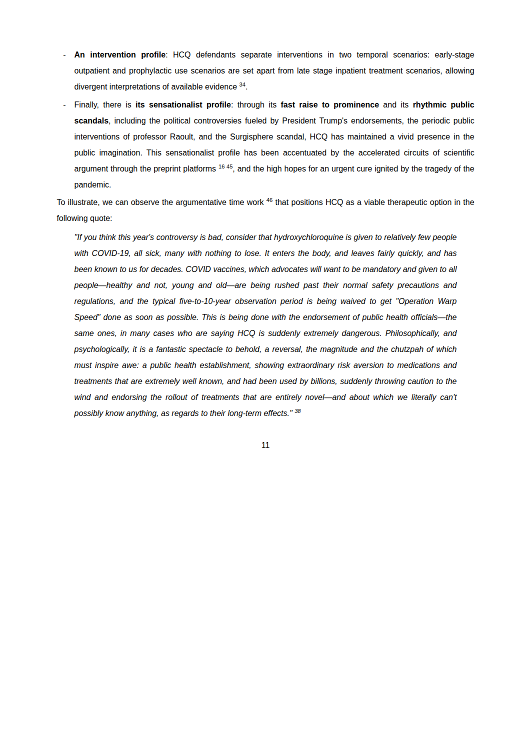An intervention profile: HCQ defendants separate interventions in two temporal scenarios: early-stage outpatient and prophylactic use scenarios are set apart from late stage inpatient treatment scenarios, allowing divergent interpretations of available evidence 34.
Finally, there is its sensationalist profile: through its fast raise to prominence and its rhythmic public scandals, including the political controversies fueled by President Trump's endorsements, the periodic public interventions of professor Raoult, and the Surgisphere scandal, HCQ has maintained a vivid presence in the public imagination. This sensationalist profile has been accentuated by the accelerated circuits of scientific argument through the preprint platforms 16 45, and the high hopes for an urgent cure ignited by the tragedy of the pandemic.
To illustrate, we can observe the argumentative time work 46 that positions HCQ as a viable therapeutic option in the following quote:
"If you think this year's controversy is bad, consider that hydroxychloroquine is given to relatively few people with COVID-19, all sick, many with nothing to lose. It enters the body, and leaves fairly quickly, and has been known to us for decades. COVID vaccines, which advocates will want to be mandatory and given to all people—healthy and not, young and old—are being rushed past their normal safety precautions and regulations, and the typical five-to-10-year observation period is being waived to get "Operation Warp Speed" done as soon as possible. This is being done with the endorsement of public health officials—the same ones, in many cases who are saying HCQ is suddenly extremely dangerous. Philosophically, and psychologically, it is a fantastic spectacle to behold, a reversal, the magnitude and the chutzpah of which must inspire awe: a public health establishment, showing extraordinary risk aversion to medications and treatments that are extremely well known, and had been used by billions, suddenly throwing caution to the wind and endorsing the rollout of treatments that are entirely novel—and about which we literally can't possibly know anything, as regards to their long-term effects." 38
11